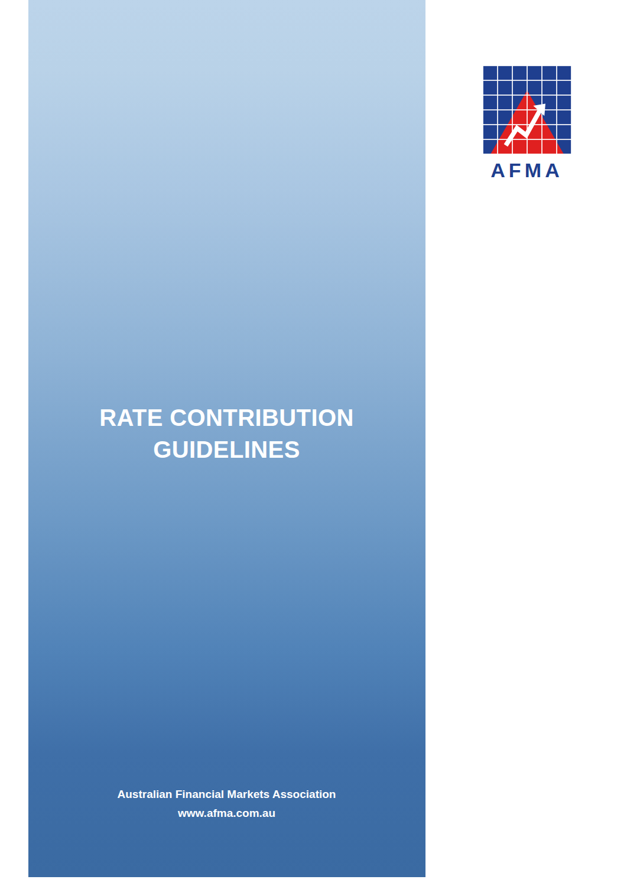AFMA
RATE CONTRIBUTION
GUIDELINES
Australian Financial Markets Association
www.afma.com.au